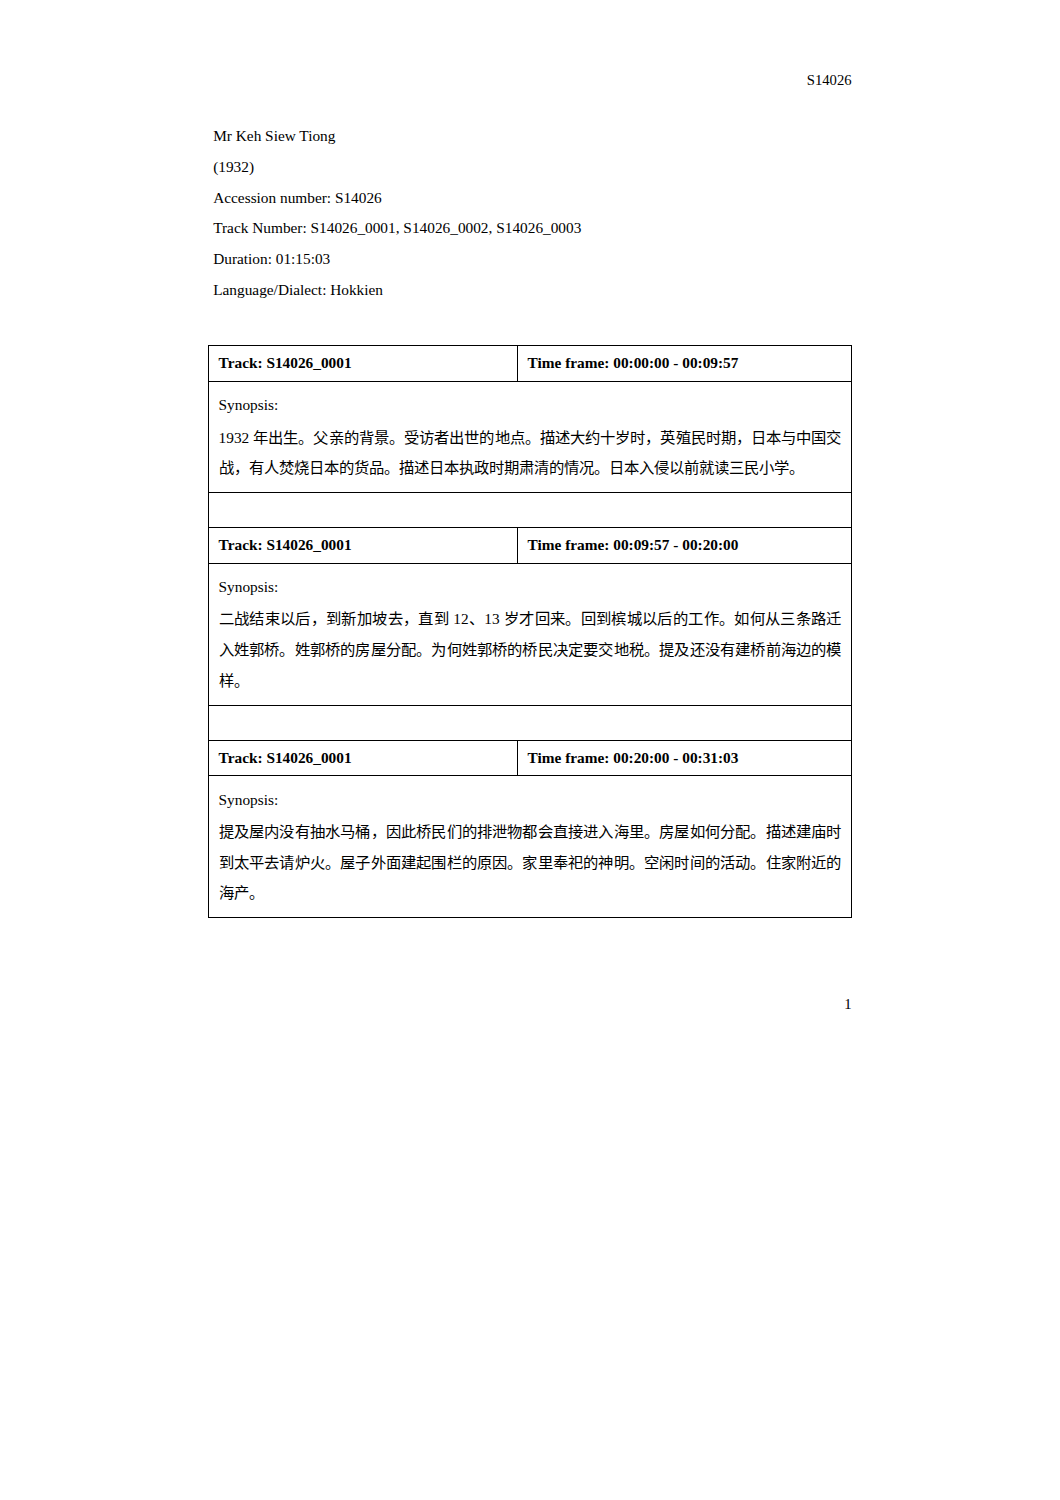S14026
Mr Keh Siew Tiong
(1932)
Accession number: S14026
Track Number: S14026_0001, S14026_0002, S14026_0003
Duration: 01:15:03
Language/Dialect: Hokkien
| Track: S14026_0001 | Time frame: 00:00:00 - 00:09:57 |
| Synopsis: 1932 年出生。父亲的背景。受访者出世的地点。描述大约十岁时，英殖民时期，日本与中国交战，有人焚烧日本的货品。描述日本执政时期肃清的情况。日本入侵以前就读三民小学。 |
| Track: S14026_0001 | Time frame: 00:09:57 - 00:20:00 |
| Synopsis: 二战结束以后，到新加坡去，直到 12、13 岁才回来。回到槟城以后的工作。如何从三条路迁入姓郭桥。姓郭桥的房屋分配。为何姓郭桥的桥民决定要交地税。提及还没有建桥前海边的模样。 |
| Track: S14026_0001 | Time frame: 00:20:00 - 00:31:03 |
| Synopsis: 提及屋内没有抽水马桶，因此桥民们的排泄物都会直接进入海里。房屋如何分配。描述建庙时到太平去请炉火。屋子外面建起围栏的原因。家里奉祀的神明。空闲时间的活动。住家附近的海产。 |
1